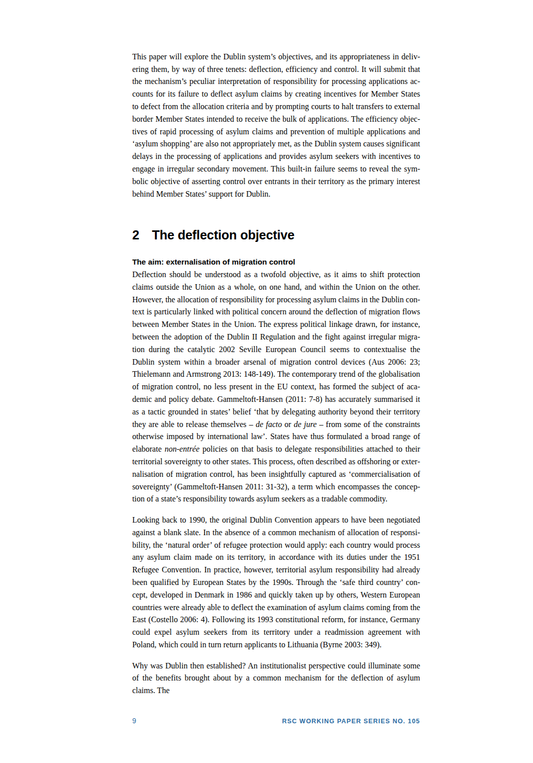This paper will explore the Dublin system’s objectives, and its appropriateness in delivering them, by way of three tenets: deflection, efficiency and control. It will submit that the mechanism’s peculiar interpretation of responsibility for processing applications accounts for its failure to deflect asylum claims by creating incentives for Member States to defect from the allocation criteria and by prompting courts to halt transfers to external border Member States intended to receive the bulk of applications. The efficiency objectives of rapid processing of asylum claims and prevention of multiple applications and ‘asylum shopping’ are also not appropriately met, as the Dublin system causes significant delays in the processing of applications and provides asylum seekers with incentives to engage in irregular secondary movement. This built-in failure seems to reveal the symbolic objective of asserting control over entrants in their territory as the primary interest behind Member States’ support for Dublin.
2 The deflection objective
The aim: externalisation of migration control
Deflection should be understood as a twofold objective, as it aims to shift protection claims outside the Union as a whole, on one hand, and within the Union on the other. However, the allocation of responsibility for processing asylum claims in the Dublin context is particularly linked with political concern around the deflection of migration flows between Member States in the Union. The express political linkage drawn, for instance, between the adoption of the Dublin II Regulation and the fight against irregular migration during the catalytic 2002 Seville European Council seems to contextualise the Dublin system within a broader arsenal of migration control devices (Aus 2006: 23; Thielemann and Armstrong 2013: 148-149). The contemporary trend of the globalisation of migration control, no less present in the EU context, has formed the subject of academic and policy debate. Gammeltoft-Hansen (2011: 7-8) has accurately summarised it as a tactic grounded in states’ belief ‘that by delegating authority beyond their territory they are able to release themselves – de facto or de jure – from some of the constraints otherwise imposed by international law’. States have thus formulated a broad range of elaborate non-entrée policies on that basis to delegate responsibilities attached to their territorial sovereignty to other states. This process, often described as offshoring or externalisation of migration control, has been insightfully captured as ‘commercialisation of sovereignty’ (Gammeltoft-Hansen 2011: 31-32), a term which encompasses the conception of a state’s responsibility towards asylum seekers as a tradable commodity.
Looking back to 1990, the original Dublin Convention appears to have been negotiated against a blank slate. In the absence of a common mechanism of allocation of responsibility, the ‘natural order’ of refugee protection would apply: each country would process any asylum claim made on its territory, in accordance with its duties under the 1951 Refugee Convention. In practice, however, territorial asylum responsibility had already been qualified by European States by the 1990s. Through the ‘safe third country’ concept, developed in Denmark in 1986 and quickly taken up by others, Western European countries were already able to deflect the examination of asylum claims coming from the East (Costello 2006: 4). Following its 1993 constitutional reform, for instance, Germany could expel asylum seekers from its territory under a readmission agreement with Poland, which could in turn return applicants to Lithuania (Byrne 2003: 349).
Why was Dublin then established? An institutionalist perspective could illuminate some of the benefits brought about by a common mechanism for the deflection of asylum claims. The
9 RSC Working Paper Series No. 105